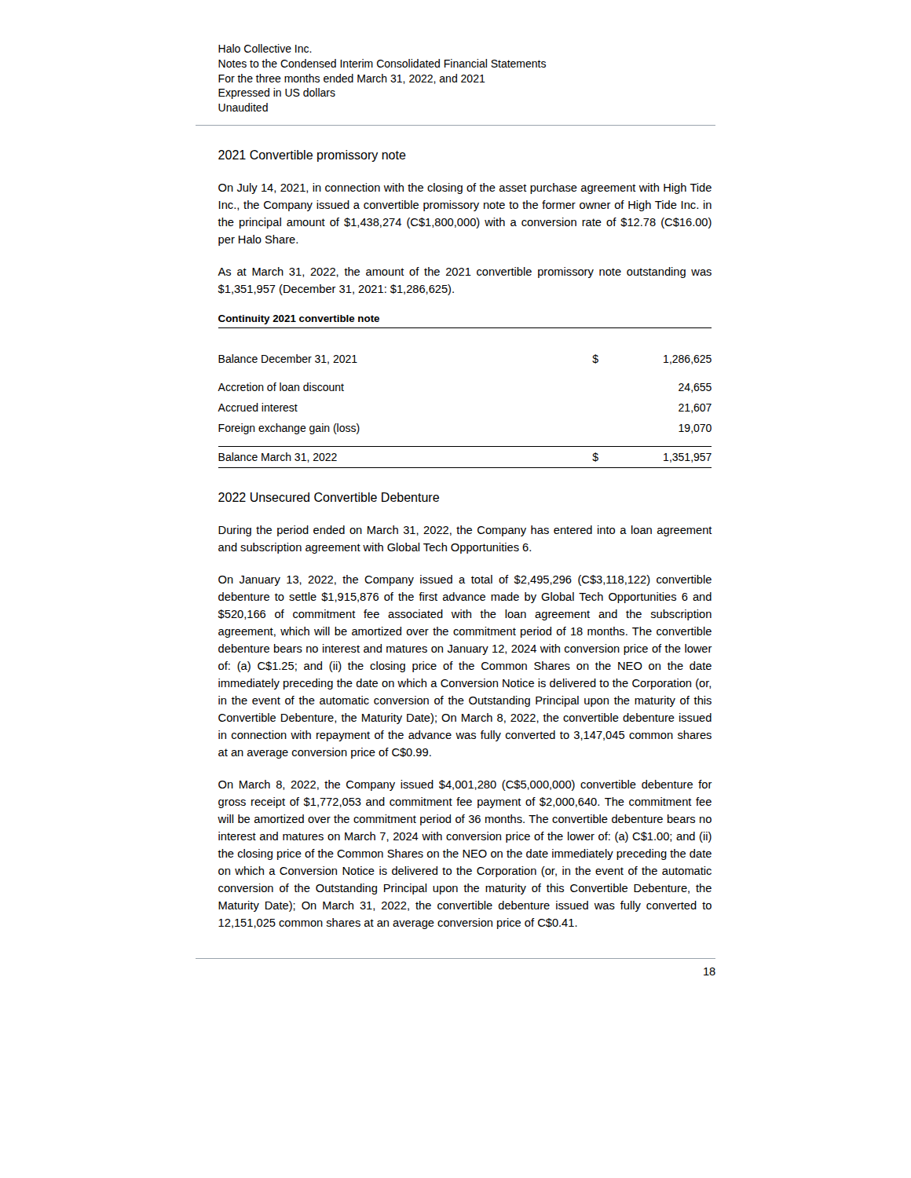Halo Collective Inc.
Notes to the Condensed Interim Consolidated Financial Statements
For the three months ended March 31, 2022, and 2021
Expressed in US dollars
Unaudited
2021 Convertible promissory note
On July 14, 2021, in connection with the closing of the asset purchase agreement with High Tide Inc., the Company issued a convertible promissory note to the former owner of High Tide Inc. in the principal amount of $1,438,274 (C$1,800,000) with a conversion rate of $12.78 (C$16.00) per Halo Share.
As at March 31, 2022, the amount of the 2021 convertible promissory note outstanding was $1,351,957 (December 31, 2021: $1,286,625).
Continuity 2021 convertible note
| Balance December 31, 2021 | $ | 1,286,625 |
| Accretion of loan discount | | 24,655 |
| Accrued interest | | 21,607 |
| Foreign exchange gain (loss) | | 19,070 |
| Balance March 31, 2022 | $ | 1,351,957 |
2022 Unsecured Convertible Debenture
During the period ended on March 31, 2022, the Company has entered into a loan agreement and subscription agreement with Global Tech Opportunities 6.
On January 13, 2022, the Company issued a total of $2,495,296 (C$3,118,122) convertible debenture to settle $1,915,876 of the first advance made by Global Tech Opportunities 6 and $520,166 of commitment fee associated with the loan agreement and the subscription agreement, which will be amortized over the commitment period of 18 months. The convertible debenture bears no interest and matures on January 12, 2024 with conversion price of the lower of: (a) C$1.25; and (ii) the closing price of the Common Shares on the NEO on the date immediately preceding the date on which a Conversion Notice is delivered to the Corporation (or, in the event of the automatic conversion of the Outstanding Principal upon the maturity of this Convertible Debenture, the Maturity Date); On March 8, 2022, the convertible debenture issued in connection with repayment of the advance was fully converted to 3,147,045 common shares at an average conversion price of C$0.99.
On March 8, 2022, the Company issued $4,001,280 (C$5,000,000) convertible debenture for gross receipt of $1,772,053 and commitment fee payment of $2,000,640. The commitment fee will be amortized over the commitment period of 36 months. The convertible debenture bears no interest and matures on March 7, 2024 with conversion price of the lower of: (a) C$1.00; and (ii) the closing price of the Common Shares on the NEO on the date immediately preceding the date on which a Conversion Notice is delivered to the Corporation (or, in the event of the automatic conversion of the Outstanding Principal upon the maturity of this Convertible Debenture, the Maturity Date); On March 31, 2022, the convertible debenture issued was fully converted to 12,151,025 common shares at an average conversion price of C$0.41.
18